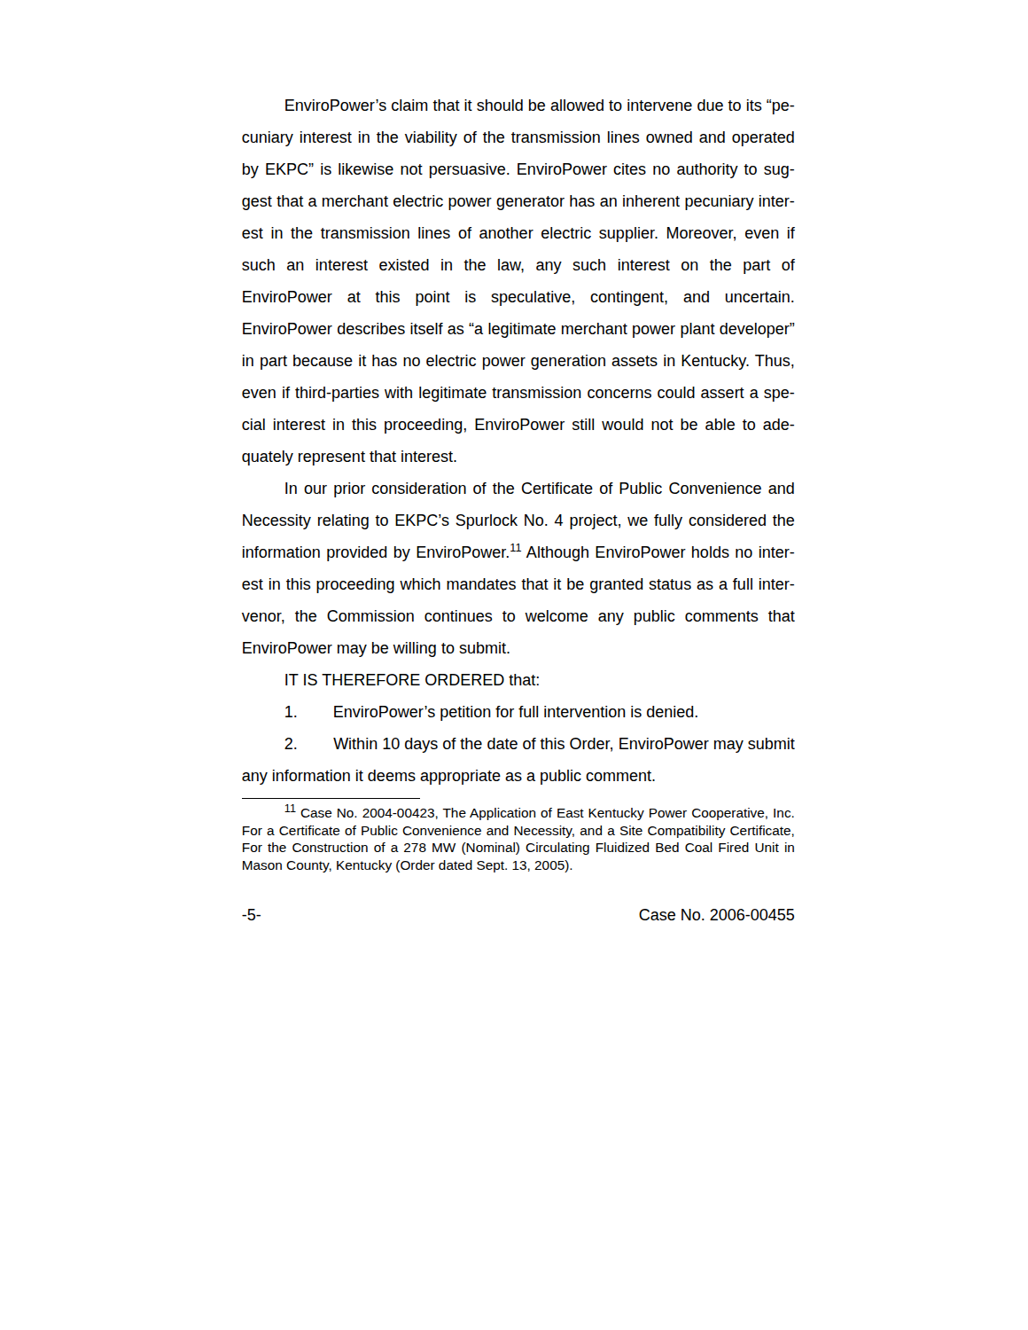EnviroPower’s claim that it should be allowed to intervene due to its “pecuniary interest in the viability of the transmission lines owned and operated by EKPC” is likewise not persuasive. EnviroPower cites no authority to suggest that a merchant electric power generator has an inherent pecuniary interest in the transmission lines of another electric supplier. Moreover, even if such an interest existed in the law, any such interest on the part of EnviroPower at this point is speculative, contingent, and uncertain. EnviroPower describes itself as “a legitimate merchant power plant developer” in part because it has no electric power generation assets in Kentucky. Thus, even if third-parties with legitimate transmission concerns could assert a special interest in this proceeding, EnviroPower still would not be able to adequately represent that interest.
In our prior consideration of the Certificate of Public Convenience and Necessity relating to EKPC’s Spurlock No. 4 project, we fully considered the information provided by EnviroPower.11 Although EnviroPower holds no interest in this proceeding which mandates that it be granted status as a full intervenor, the Commission continues to welcome any public comments that EnviroPower may be willing to submit.
IT IS THEREFORE ORDERED that:
1. EnviroPower’s petition for full intervention is denied.
2. Within 10 days of the date of this Order, EnviroPower may submit any information it deems appropriate as a public comment.
11 Case No. 2004-00423, The Application of East Kentucky Power Cooperative, Inc. For a Certificate of Public Convenience and Necessity, and a Site Compatibility Certificate, For the Construction of a 278 MW (Nominal) Circulating Fluidized Bed Coal Fired Unit in Mason County, Kentucky (Order dated Sept. 13, 2005).
-5- Case No. 2006-00455